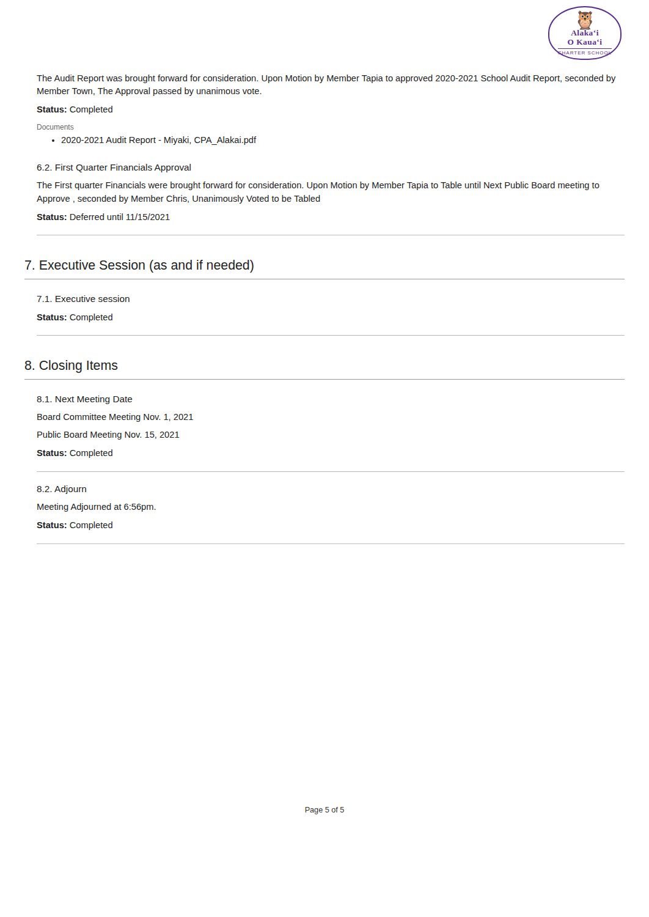🦉
Alakaʻi
O Kauaʻi
CHARTER SCHOOL
The Audit Report was brought forward for consideration. Upon Motion by Member Tapia to approved 2020-2021 School Audit Report, seconded by Member Town, The Approval passed by unanimous vote.
Status: Completed
Documents
2020-2021 Audit Report - Miyaki, CPA_Alakai.pdf
6.2. First Quarter Financials Approval
The First quarter Financials were brought forward for consideration. Upon Motion by Member Tapia to Table until Next Public Board meeting to Approve , seconded by Member Chris, Unanimously Voted to be Tabled
Status: Deferred until 11/15/2021
7. Executive Session (as and if needed)
7.1. Executive session
Status: Completed
8. Closing Items
8.1. Next Meeting Date
Board Committee Meeting Nov. 1, 2021
Public Board Meeting Nov. 15, 2021
Status: Completed
8.2. Adjourn
Meeting Adjourned at 6:56pm.
Status: Completed
Page 5 of 5